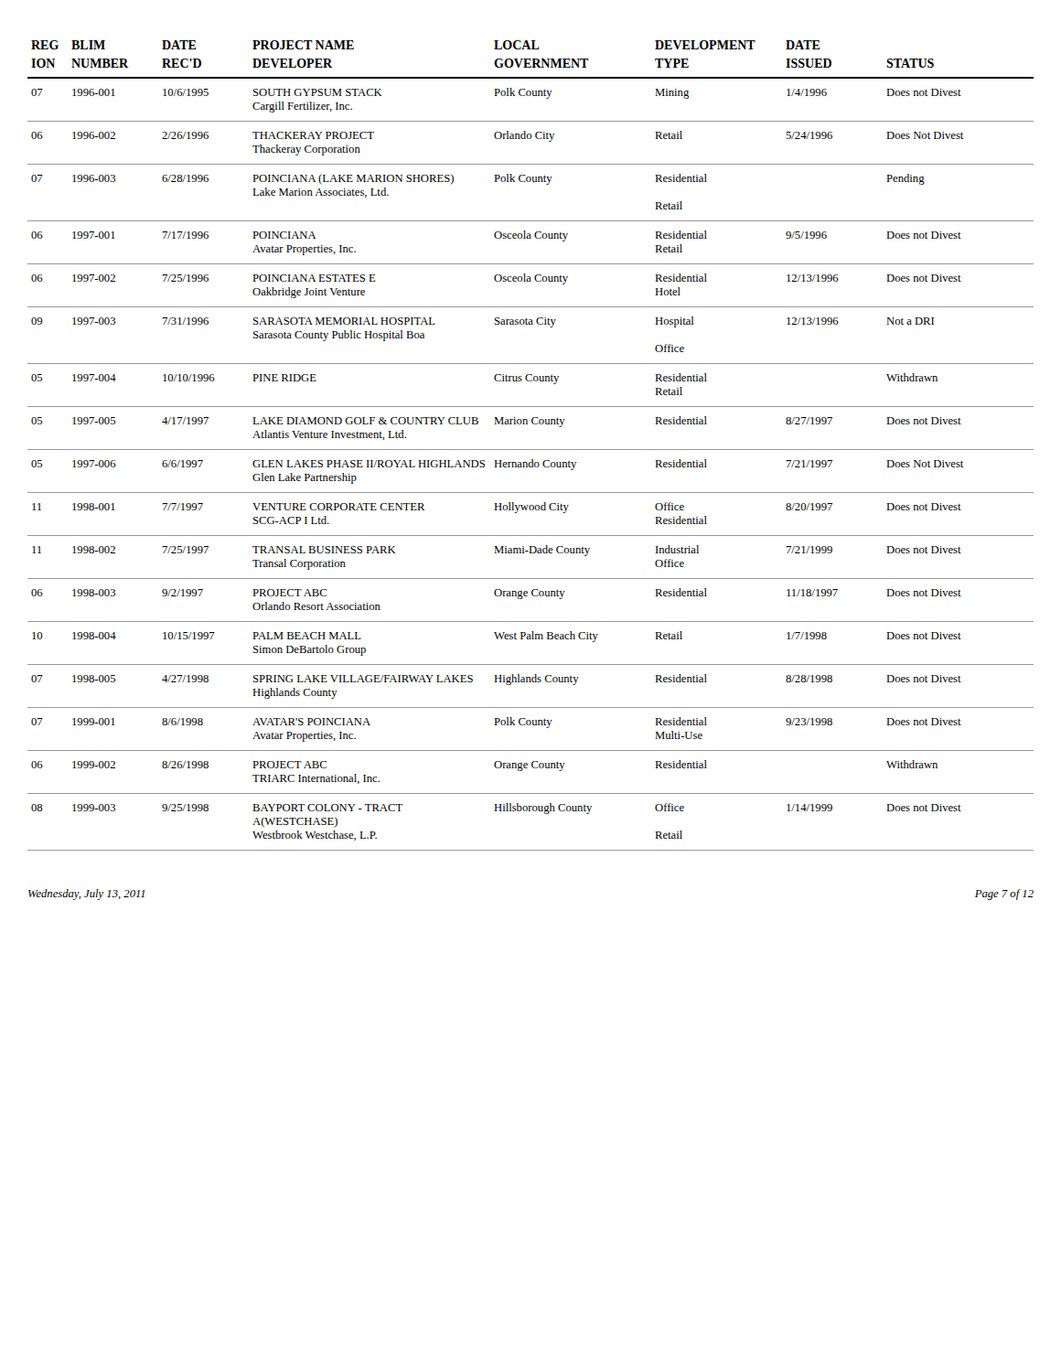| REG | BLIM | DATE | PROJECT NAME | LOCAL | DEVELOPMENT | DATE | |
| --- | --- | --- | --- | --- | --- | --- | --- |
| ION | NUMBER | REC'D | DEVELOPER | GOVERNMENT | TYPE | ISSUED | STATUS |
| 07 | 1996-001 | 10/6/1995 | SOUTH GYPSUM STACK Cargill Fertilizer, Inc. | Polk County | Mining | 1/4/1996 | Does not Divest |
| 06 | 1996-002 | 2/26/1996 | THACKERAY PROJECT Thackeray Corporation | Orlando City | Retail | 5/24/1996 | Does Not Divest |
| 07 | 1996-003 | 6/28/1996 | POINCIANA (LAKE MARION SHORES) Lake Marion Associates, Ltd. | Polk County | Residential Retail | | Pending |
| 06 | 1997-001 | 7/17/1996 | POINCIANA Avatar Properties, Inc. | Osceola County | Residential Retail | 9/5/1996 | Does not Divest |
| 06 | 1997-002 | 7/25/1996 | POINCIANA ESTATES E Oakbridge Joint Venture | Osceola County | Residential Hotel | 12/13/1996 | Does not Divest |
| 09 | 1997-003 | 7/31/1996 | SARASOTA MEMORIAL HOSPITAL Sarasota County Public Hospital Boa | Sarasota City | Hospital Office | 12/13/1996 | Not a DRI |
| 05 | 1997-004 | 10/10/1996 | PINE RIDGE | Citrus County | Residential Retail | | Withdrawn |
| 05 | 1997-005 | 4/17/1997 | LAKE DIAMOND GOLF & COUNTRY CLUB Atlantis Venture Investment, Ltd. | Marion County | Residential | 8/27/1997 | Does not Divest |
| 05 | 1997-006 | 6/6/1997 | GLEN LAKES PHASE II/ROYAL HIGHLANDS Glen Lake Partnership | Hernando County | Residential | 7/21/1997 | Does Not Divest |
| 11 | 1998-001 | 7/7/1997 | VENTURE CORPORATE CENTER SCG-ACP I Ltd. | Hollywood City | Office Residential | 8/20/1997 | Does not Divest |
| 11 | 1998-002 | 7/25/1997 | TRANSAL BUSINESS PARK Transal Corporation | Miami-Dade County | Industrial Office | 7/21/1999 | Does not Divest |
| 06 | 1998-003 | 9/2/1997 | PROJECT ABC Orlando Resort Association | Orange County | Residential | 11/18/1997 | Does not Divest |
| 10 | 1998-004 | 10/15/1997 | PALM BEACH MALL Simon DeBartolo Group | West Palm Beach City | Retail | 1/7/1998 | Does not Divest |
| 07 | 1998-005 | 4/27/1998 | SPRING LAKE VILLAGE/FAIRWAY LAKES Highlands County | Highlands County | Residential | 8/28/1998 | Does not Divest |
| 07 | 1999-001 | 8/6/1998 | AVATAR'S POINCIANA Avatar Properties, Inc. | Polk County | Residential Multi-Use | 9/23/1998 | Does not Divest |
| 06 | 1999-002 | 8/26/1998 | PROJECT ABC TRIARC International, Inc. | Orange County | Residential | | Withdrawn |
| 08 | 1999-003 | 9/25/1998 | BAYPORT COLONY - TRACT A(WESTCHASE) Westbrook Westchase, L.P. | Hillsborough County | Office Retail | 1/14/1999 | Does not Divest |
Wednesday, July 13, 2011 Page 7 of 12